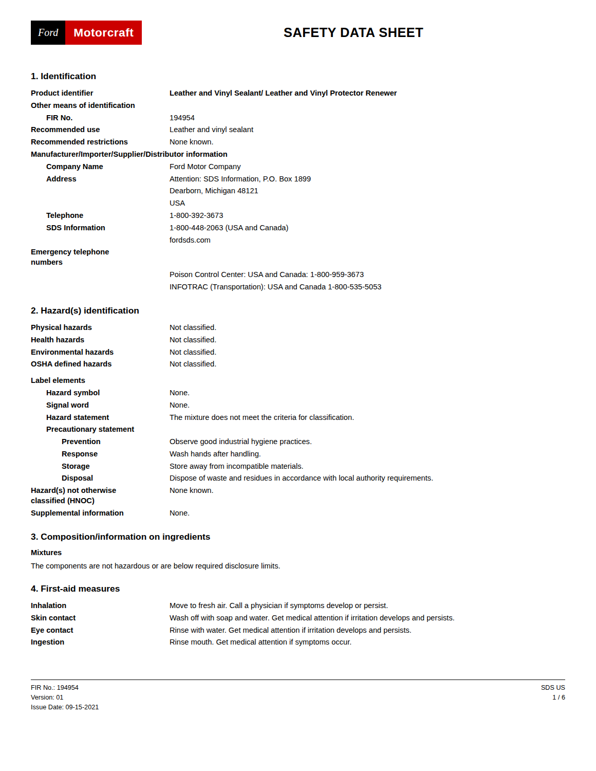Ford
Motorcraft
SAFETY DATA SHEET
1. Identification
| Product identifier | Leather and Vinyl Sealant/ Leather and Vinyl Protector Renewer |
| Other means of identification | |
| FIR No. | 194954 |
| Recommended use | Leather and vinyl sealant |
| Recommended restrictions | None known. |
| Manufacturer/Importer/Supplier/Distributor information |
| Company Name | Ford Motor Company |
| Address | Attention: SDS Information, P.O. Box 1899 |
| | Dearborn, Michigan 48121 |
| | USA |
| Telephone | 1-800-392-3673 |
| SDS Information | 1-800-448-2063 (USA and Canada) |
| | fordsds.com |
| Emergency telephone numbers | |
| | Poison Control Center: USA and Canada: 1-800-959-3673 |
| | INFOTRAC (Transportation): USA and Canada 1-800-535-5053 |
2. Hazard(s) identification
| Physical hazards | Not classified. |
| Health hazards | Not classified. |
| Environmental hazards | Not classified. |
| OSHA defined hazards | Not classified. |
| Label elements |
| Hazard symbol | None. |
| Signal word | None. |
| Hazard statement | The mixture does not meet the criteria for classification. |
| Precautionary statement | |
| Prevention | Observe good industrial hygiene practices. |
| Response | Wash hands after handling. |
| Storage | Store away from incompatible materials. |
| Disposal | Dispose of waste and residues in accordance with local authority requirements. |
| Hazard(s) not otherwise classified (HNOC) | None known. |
| Supplemental information | None. |
3. Composition/information on ingredients
Mixtures
The components are not hazardous or are below required disclosure limits.
4. First-aid measures
| Inhalation | Move to fresh air. Call a physician if symptoms develop or persist. |
| Skin contact | Wash off with soap and water. Get medical attention if irritation develops and persists. |
| Eye contact | Rinse with water. Get medical attention if irritation develops and persists. |
| Ingestion | Rinse mouth. Get medical attention if symptoms occur. |
FIR No.: 194954
Version: 01
Issue Date: 09-15-2021
SDS US
1 / 6